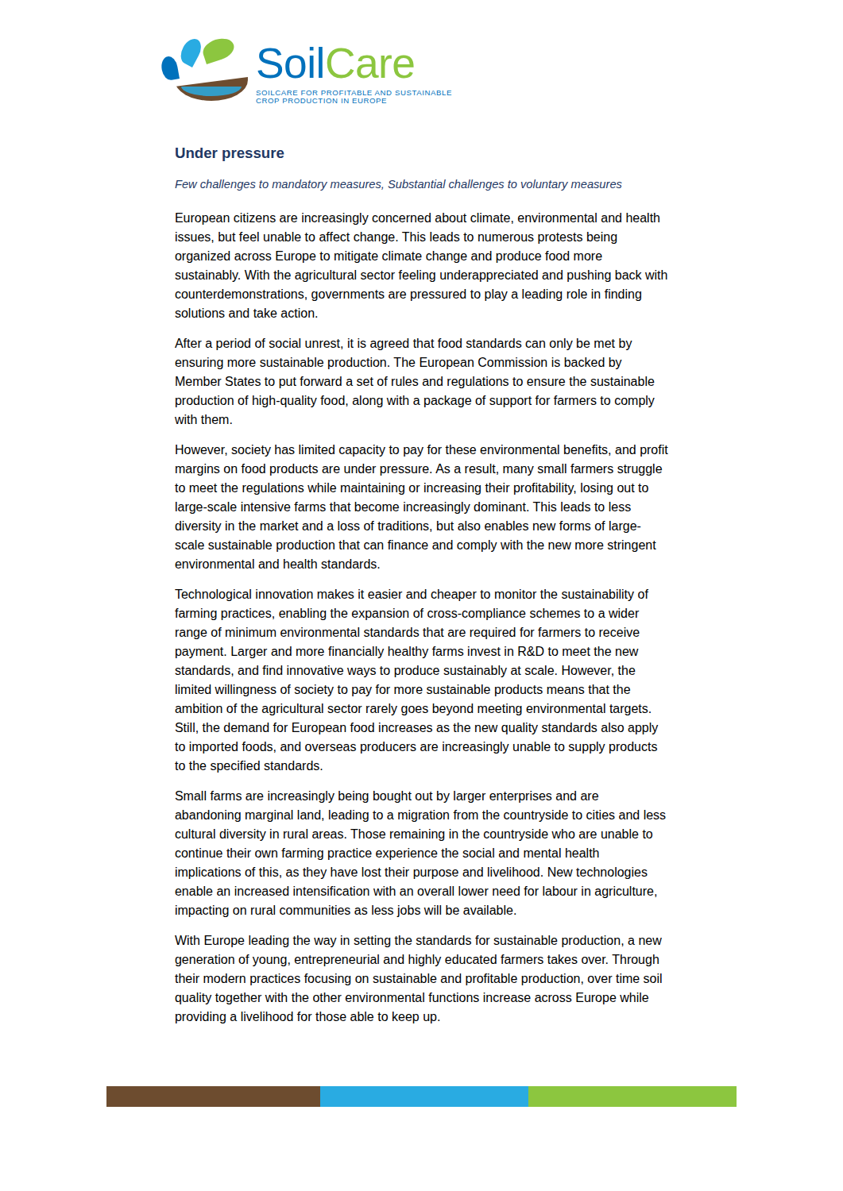Soil Care
SOILCARE FOR PROFITABLE AND SUSTAINABLE CROP PRODUCTION IN EUROPE
Under pressure
Few challenges to mandatory measures, Substantial challenges to voluntary measures
European citizens are increasingly concerned about climate, environmental and health issues, but feel unable to affect change. This leads to numerous protests being organized across Europe to mitigate climate change and produce food more sustainably. With the agricultural sector feeling underappreciated and pushing back with counterdemonstrations, governments are pressured to play a leading role in finding solutions and take action.
After a period of social unrest, it is agreed that food standards can only be met by ensuring more sustainable production. The European Commission is backed by Member States to put forward a set of rules and regulations to ensure the sustainable production of high-quality food, along with a package of support for farmers to comply with them.
However, society has limited capacity to pay for these environmental benefits, and profit margins on food products are under pressure. As a result, many small farmers struggle to meet the regulations while maintaining or increasing their profitability, losing out to large-scale intensive farms that become increasingly dominant. This leads to less diversity in the market and a loss of traditions, but also enables new forms of large-scale sustainable production that can finance and comply with the new more stringent environmental and health standards.
Technological innovation makes it easier and cheaper to monitor the sustainability of farming practices, enabling the expansion of cross-compliance schemes to a wider range of minimum environmental standards that are required for farmers to receive payment. Larger and more financially healthy farms invest in R&D to meet the new standards, and find innovative ways to produce sustainably at scale. However, the limited willingness of society to pay for more sustainable products means that the ambition of the agricultural sector rarely goes beyond meeting environmental targets. Still, the demand for European food increases as the new quality standards also apply to imported foods, and overseas producers are increasingly unable to supply products to the specified standards.
Small farms are increasingly being bought out by larger enterprises and are abandoning marginal land, leading to a migration from the countryside to cities and less cultural diversity in rural areas. Those remaining in the countryside who are unable to continue their own farming practice experience the social and mental health implications of this, as they have lost their purpose and livelihood. New technologies enable an increased intensification with an overall lower need for labour in agriculture, impacting on rural communities as less jobs will be available.
With Europe leading the way in setting the standards for sustainable production, a new generation of young, entrepreneurial and highly educated farmers takes over. Through their modern practices focusing on sustainable and profitable production, over time soil quality together with the other environmental functions increase across Europe while providing a livelihood for those able to keep up.